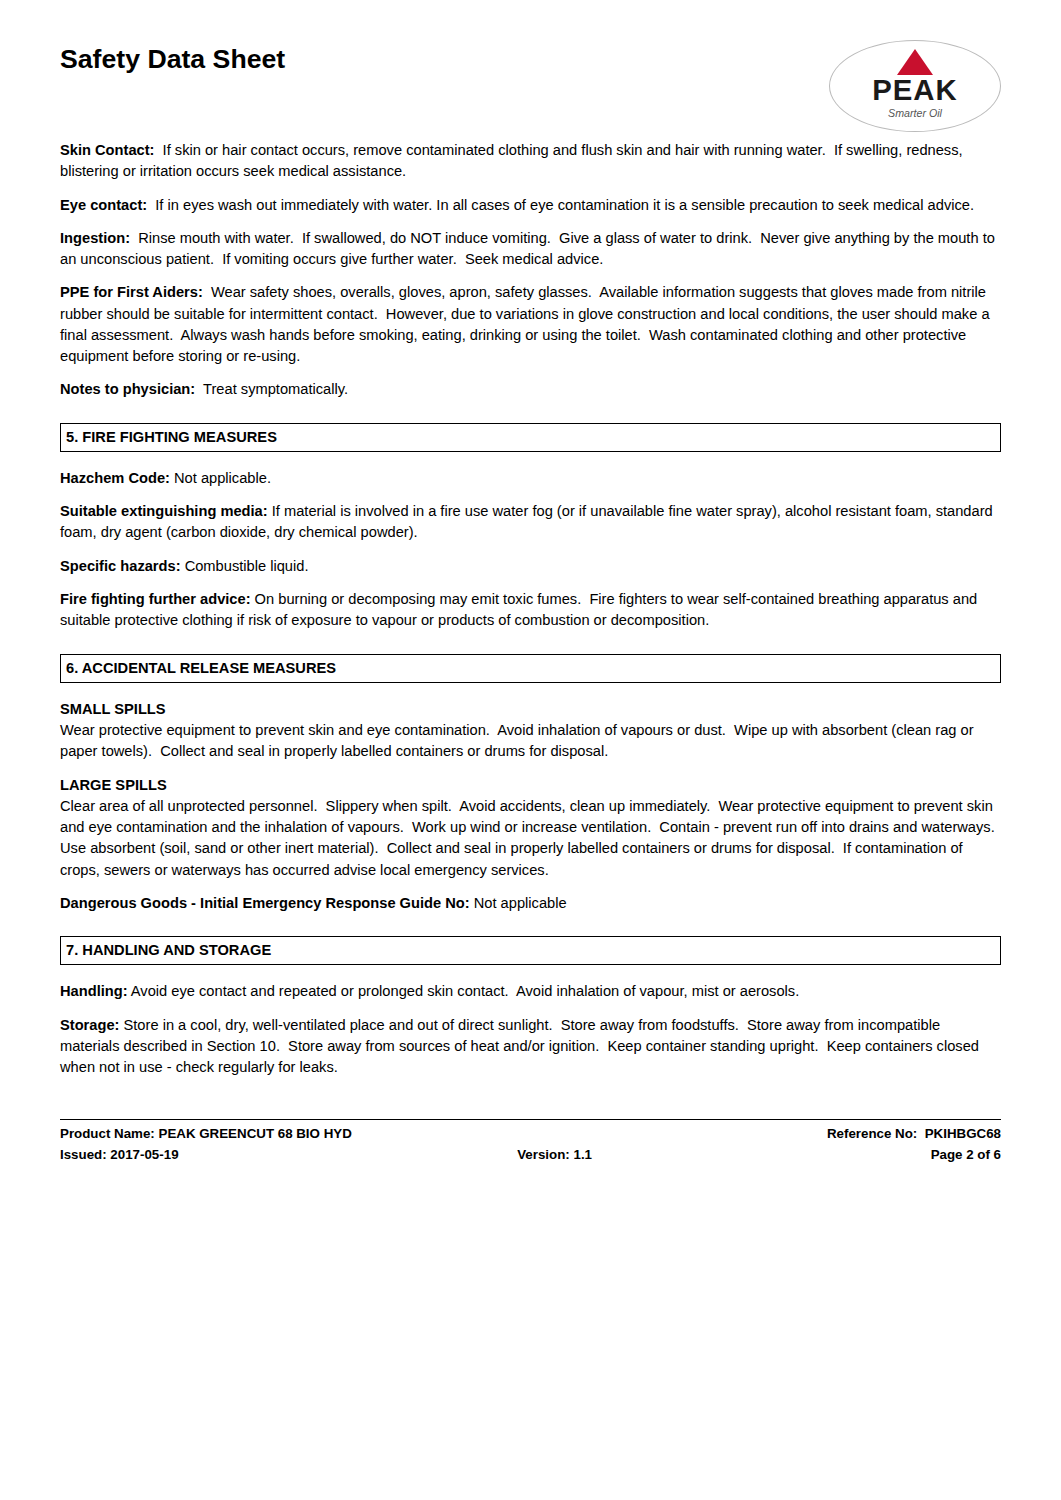Safety Data Sheet
PEAK Smarter Oil
Skin Contact: If skin or hair contact occurs, remove contaminated clothing and flush skin and hair with running water. If swelling, redness, blistering or irritation occurs seek medical assistance.
Eye contact: If in eyes wash out immediately with water. In all cases of eye contamination it is a sensible precaution to seek medical advice.
Ingestion: Rinse mouth with water. If swallowed, do NOT induce vomiting. Give a glass of water to drink. Never give anything by the mouth to an unconscious patient. If vomiting occurs give further water. Seek medical advice.
PPE for First Aiders: Wear safety shoes, overalls, gloves, apron, safety glasses. Available information suggests that gloves made from nitrile rubber should be suitable for intermittent contact. However, due to variations in glove construction and local conditions, the user should make a final assessment. Always wash hands before smoking, eating, drinking or using the toilet. Wash contaminated clothing and other protective equipment before storing or re-using.
Notes to physician: Treat symptomatically.
5. FIRE FIGHTING MEASURES
Hazchem Code: Not applicable.
Suitable extinguishing media: If material is involved in a fire use water fog (or if unavailable fine water spray), alcohol resistant foam, standard foam, dry agent (carbon dioxide, dry chemical powder).
Specific hazards: Combustible liquid.
Fire fighting further advice: On burning or decomposing may emit toxic fumes. Fire fighters to wear self-contained breathing apparatus and suitable protective clothing if risk of exposure to vapour or products of combustion or decomposition.
6. ACCIDENTAL RELEASE MEASURES
SMALL SPILLS
Wear protective equipment to prevent skin and eye contamination. Avoid inhalation of vapours or dust. Wipe up with absorbent (clean rag or paper towels). Collect and seal in properly labelled containers or drums for disposal.
LARGE SPILLS
Clear area of all unprotected personnel. Slippery when spilt. Avoid accidents, clean up immediately. Wear protective equipment to prevent skin and eye contamination and the inhalation of vapours. Work up wind or increase ventilation. Contain - prevent run off into drains and waterways. Use absorbent (soil, sand or other inert material). Collect and seal in properly labelled containers or drums for disposal. If contamination of crops, sewers or waterways has occurred advise local emergency services.
Dangerous Goods - Initial Emergency Response Guide No: Not applicable
7. HANDLING AND STORAGE
Handling: Avoid eye contact and repeated or prolonged skin contact. Avoid inhalation of vapour, mist or aerosols.
Storage: Store in a cool, dry, well-ventilated place and out of direct sunlight. Store away from foodstuffs. Store away from incompatible materials described in Section 10. Store away from sources of heat and/or ignition. Keep container standing upright. Keep containers closed when not in use - check regularly for leaks.
Product Name: PEAK GREENCUT 68 BIO HYD Reference No: PKIHBGC68
Issued: 2017-05-19 Version: 1.1 Page 2 of 6